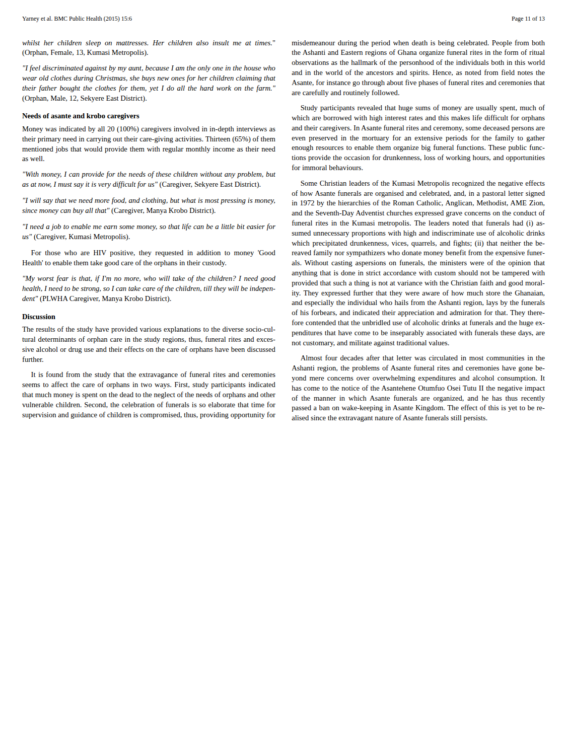Yarney et al. BMC Public Health (2015) 15:6 Page 11 of 13
whilst her children sleep on mattresses. Her children also insult me at times." (Orphan, Female, 13, Kumasi Metropolis).
"I feel discriminated against by my aunt, because I am the only one in the house who wear old clothes during Christmas, she buys new ones for her children claiming that their father bought the clothes for them, yet I do all the hard work on the farm." (Orphan, Male, 12, Sekyere East District).
Needs of asante and krobo caregivers
Money was indicated by all 20 (100%) caregivers involved in in-depth interviews as their primary need in carrying out their care-giving activities. Thirteen (65%) of them mentioned jobs that would provide them with regular monthly income as their need as well.
"With money, I can provide for the needs of these children without any problem, but as at now, I must say it is very difficult for us" (Caregiver, Sekyere East District).
"I will say that we need more food, and clothing, but what is most pressing is money, since money can buy all that" (Caregiver, Manya Krobo District).
"I need a job to enable me earn some money, so that life can be a little bit easier for us" (Caregiver, Kumasi Metropolis).
For those who are HIV positive, they requested in addition to money 'Good Health' to enable them take good care of the orphans in their custody.
"My worst fear is that, if I'm no more, who will take of the children? I need good health, I need to be strong, so I can take care of the children, till they will be independent" (PLWHA Caregiver, Manya Krobo District).
Discussion
The results of the study have provided various explanations to the diverse socio-cultural determinants of orphan care in the study regions, thus, funeral rites and excessive alcohol or drug use and their effects on the care of orphans have been discussed further.
It is found from the study that the extravagance of funeral rites and ceremonies seems to affect the care of orphans in two ways. First, study participants indicated that much money is spent on the dead to the neglect of the needs of orphans and other vulnerable children. Second, the celebration of funerals is so elaborate that time for supervision and guidance of children is compromised, thus, providing opportunity for misdemeanour during the period when death is being celebrated. People from both the Ashanti and Eastern regions of Ghana organize funeral rites in the form of ritual observations as the hallmark of the personhood of the individuals both in this world and in the world of the ancestors and spirits. Hence, as noted from field notes the Asante, for instance go through about five phases of funeral rites and ceremonies that are carefully and routinely followed.
Study participants revealed that huge sums of money are usually spent, much of which are borrowed with high interest rates and this makes life difficult for orphans and their caregivers. In Asante funeral rites and ceremony, some deceased persons are even preserved in the mortuary for an extensive periods for the family to gather enough resources to enable them organize big funeral functions. These public functions provide the occasion for drunkenness, loss of working hours, and opportunities for immoral behaviours.
Some Christian leaders of the Kumasi Metropolis recognized the negative effects of how Asante funerals are organised and celebrated, and, in a pastoral letter signed in 1972 by the hierarchies of the Roman Catholic, Anglican, Methodist, AME Zion, and the Seventh-Day Adventist churches expressed grave concerns on the conduct of funeral rites in the Kumasi metropolis. The leaders noted that funerals had (i) assumed unnecessary proportions with high and indiscriminate use of alcoholic drinks which precipitated drunkenness, vices, quarrels, and fights; (ii) that neither the bereaved family nor sympathizers who donate money benefit from the expensive funerals. Without casting aspersions on funerals, the ministers were of the opinion that anything that is done in strict accordance with custom should not be tampered with provided that such a thing is not at variance with the Christian faith and good morality. They expressed further that they were aware of how much store the Ghanaian, and especially the individual who hails from the Ashanti region, lays by the funerals of his forbears, and indicated their appreciation and admiration for that. They therefore contended that the unbridled use of alcoholic drinks at funerals and the huge expenditures that have come to be inseparably associated with funerals these days, are not customary, and militate against traditional values.
Almost four decades after that letter was circulated in most communities in the Ashanti region, the problems of Asante funeral rites and ceremonies have gone beyond mere concerns over overwhelming expenditures and alcohol consumption. It has come to the notice of the Asantehene Otumfuo Osei Tutu II the negative impact of the manner in which Asante funerals are organized, and he has thus recently passed a ban on wake-keeping in Asante Kingdom. The effect of this is yet to be realised since the extravagant nature of Asante funerals still persists.